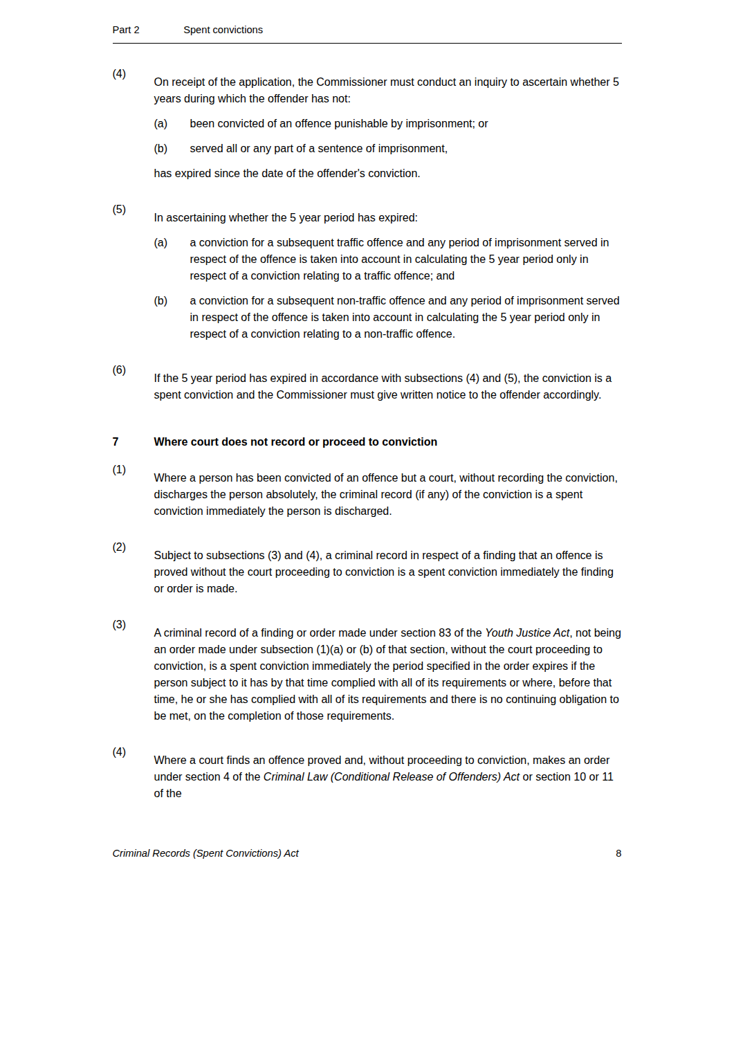Part 2 Spent convictions
(4)
On receipt of the application, the Commissioner must conduct an inquiry to ascertain whether 5 years during which the offender has not:
(a)
been convicted of an offence punishable by imprisonment; or
(b)
served all or any part of a sentence of imprisonment,
has expired since the date of the offender's conviction.
(5)
In ascertaining whether the 5 year period has expired:
(a)
a conviction for a subsequent traffic offence and any period of imprisonment served in respect of the offence is taken into account in calculating the 5 year period only in respect of a conviction relating to a traffic offence; and
(b)
a conviction for a subsequent non-traffic offence and any period of imprisonment served in respect of the offence is taken into account in calculating the 5 year period only in respect of a conviction relating to a non-traffic offence.
(6)
If the 5 year period has expired in accordance with subsections (4) and (5), the conviction is a spent conviction and the Commissioner must give written notice to the offender accordingly.
7 Where court does not record or proceed to conviction
(1)
Where a person has been convicted of an offence but a court, without recording the conviction, discharges the person absolutely, the criminal record (if any) of the conviction is a spent conviction immediately the person is discharged.
(2)
Subject to subsections (3) and (4), a criminal record in respect of a finding that an offence is proved without the court proceeding to conviction is a spent conviction immediately the finding or order is made.
(3)
A criminal record of a finding or order made under section 83 of the Youth Justice Act, not being an order made under subsection (1)(a) or (b) of that section, without the court proceeding to conviction, is a spent conviction immediately the period specified in the order expires if the person subject to it has by that time complied with all of its requirements or where, before that time, he or she has complied with all of its requirements and there is no continuing obligation to be met, on the completion of those requirements.
(4)
Where a court finds an offence proved and, without proceeding to conviction, makes an order under section 4 of the Criminal Law (Conditional Release of Offenders) Act or section 10 or 11 of the
Criminal Records (Spent Convictions) Act 8